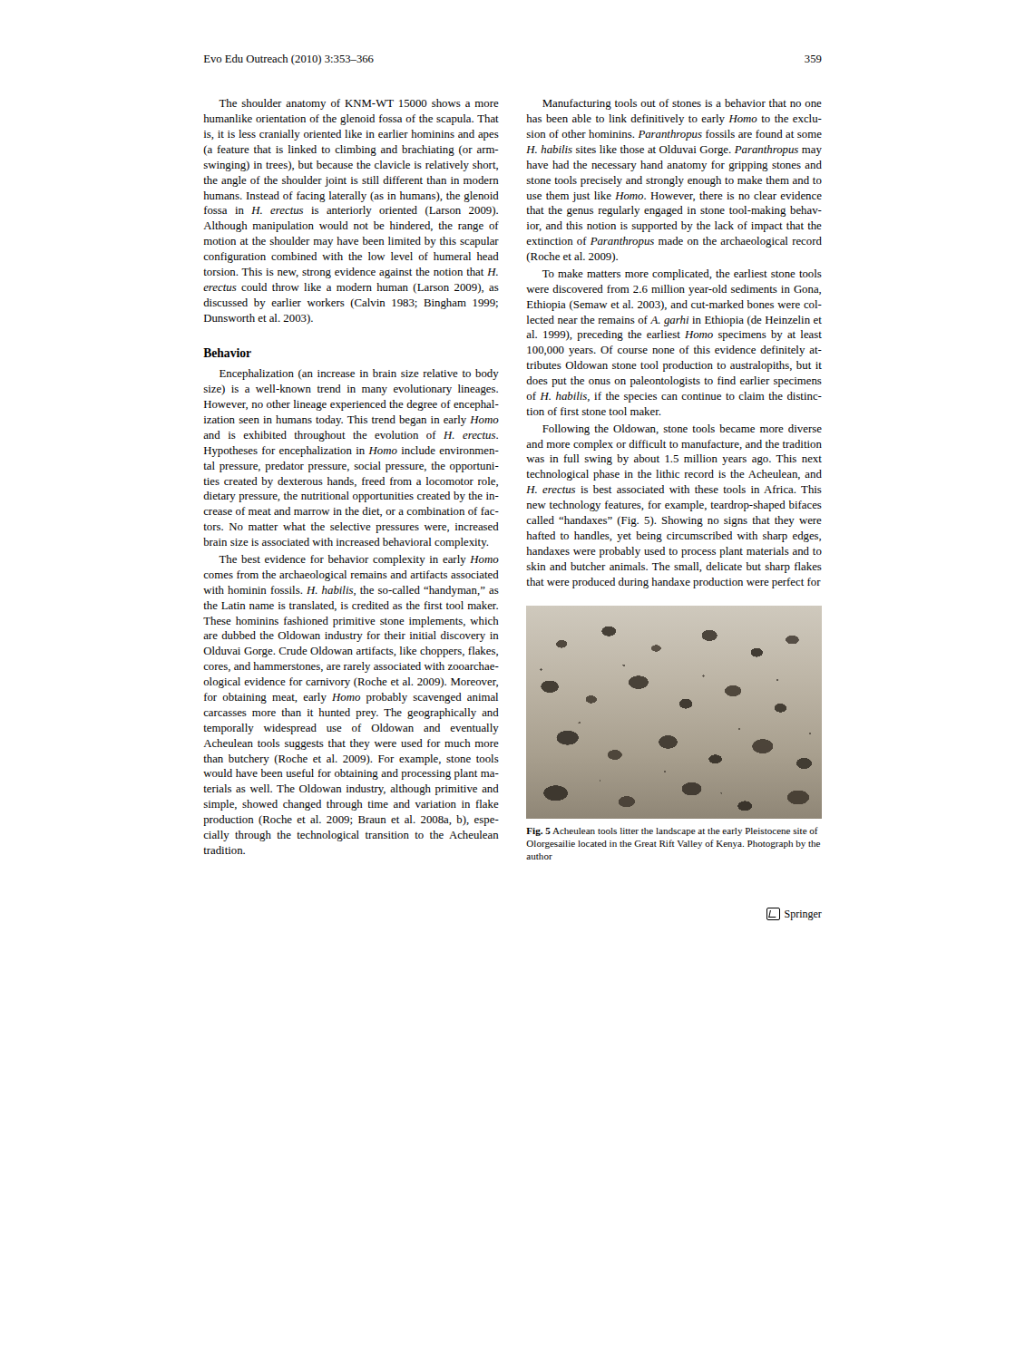Evo Edu Outreach (2010) 3:353–366 359
The shoulder anatomy of KNM-WT 15000 shows a more humanlike orientation of the glenoid fossa of the scapula. That is, it is less cranially oriented like in earlier hominins and apes (a feature that is linked to climbing and brachiating (or arm-swinging) in trees), but because the clavicle is relatively short, the angle of the shoulder joint is still different than in modern humans. Instead of facing laterally (as in humans), the glenoid fossa in H. erectus is anteriorly oriented (Larson 2009). Although manipulation would not be hindered, the range of motion at the shoulder may have been limited by this scapular configuration combined with the low level of humeral head torsion. This is new, strong evidence against the notion that H. erectus could throw like a modern human (Larson 2009), as discussed by earlier workers (Calvin 1983; Bingham 1999; Dunsworth et al. 2003).
Behavior
Encephalization (an increase in brain size relative to body size) is a well-known trend in many evolutionary lineages. However, no other lineage experienced the degree of encephalization seen in humans today. This trend began in early Homo and is exhibited throughout the evolution of H. erectus. Hypotheses for encephalization in Homo include environmental pressure, predator pressure, social pressure, the opportunities created by dexterous hands, freed from a locomotor role, dietary pressure, the nutritional opportunities created by the increase of meat and marrow in the diet, or a combination of factors. No matter what the selective pressures were, increased brain size is associated with increased behavioral complexity.
The best evidence for behavior complexity in early Homo comes from the archaeological remains and artifacts associated with hominin fossils. H. habilis, the so-called “handyman,” as the Latin name is translated, is credited as the first tool maker. These hominins fashioned primitive stone implements, which are dubbed the Oldowan industry for their initial discovery in Olduvai Gorge. Crude Oldowan artifacts, like choppers, flakes, cores, and hammerstones, are rarely associated with zooarchaeological evidence for carnivory (Roche et al. 2009). Moreover, for obtaining meat, early Homo probably scavenged animal carcasses more than it hunted prey. The geographically and temporally widespread use of Oldowan and eventually Acheulean tools suggests that they were used for much more than butchery (Roche et al. 2009). For example, stone tools would have been useful for obtaining and processing plant materials as well. The Oldowan industry, although primitive and simple, showed changed through time and variation in flake production (Roche et al. 2009; Braun et al. 2008a, b), especially through the technological transition to the Acheulean tradition.
Manufacturing tools out of stones is a behavior that no one has been able to link definitively to early Homo to the exclusion of other hominins. Paranthropus fossils are found at some H. habilis sites like those at Olduvai Gorge. Paranthropus may have had the necessary hand anatomy for gripping stones and stone tools precisely and strongly enough to make them and to use them just like Homo. However, there is no clear evidence that the genus regularly engaged in stone tool-making behavior, and this notion is supported by the lack of impact that the extinction of Paranthropus made on the archaeological record (Roche et al. 2009).
To make matters more complicated, the earliest stone tools were discovered from 2.6 million year-old sediments in Gona, Ethiopia (Semaw et al. 2003), and cut-marked bones were collected near the remains of A. garhi in Ethiopia (de Heinzelin et al. 1999), preceding the earliest Homo specimens by at least 100,000 years. Of course none of this evidence definitely attributes Oldowan stone tool production to australopiths, but it does put the onus on paleontologists to find earlier specimens of H. habilis, if the species can continue to claim the distinction of first stone tool maker.
Following the Oldowan, stone tools became more diverse and more complex or difficult to manufacture, and the tradition was in full swing by about 1.5 million years ago. This next technological phase in the lithic record is the Acheulean, and H. erectus is best associated with these tools in Africa. This new technology features, for example, teardrop-shaped bifaces called “handaxes” (Fig. 5). Showing no signs that they were hafted to handles, yet being circumscribed with sharp edges, handaxes were probably used to process plant materials and to skin and butcher animals. The small, delicate but sharp flakes that were produced during handaxe production were perfect for
Fig. 5 Acheulean tools litter the landscape at the early Pleistocene site of Olorgesailie located in the Great Rift Valley of Kenya. Photograph by the author
Springer